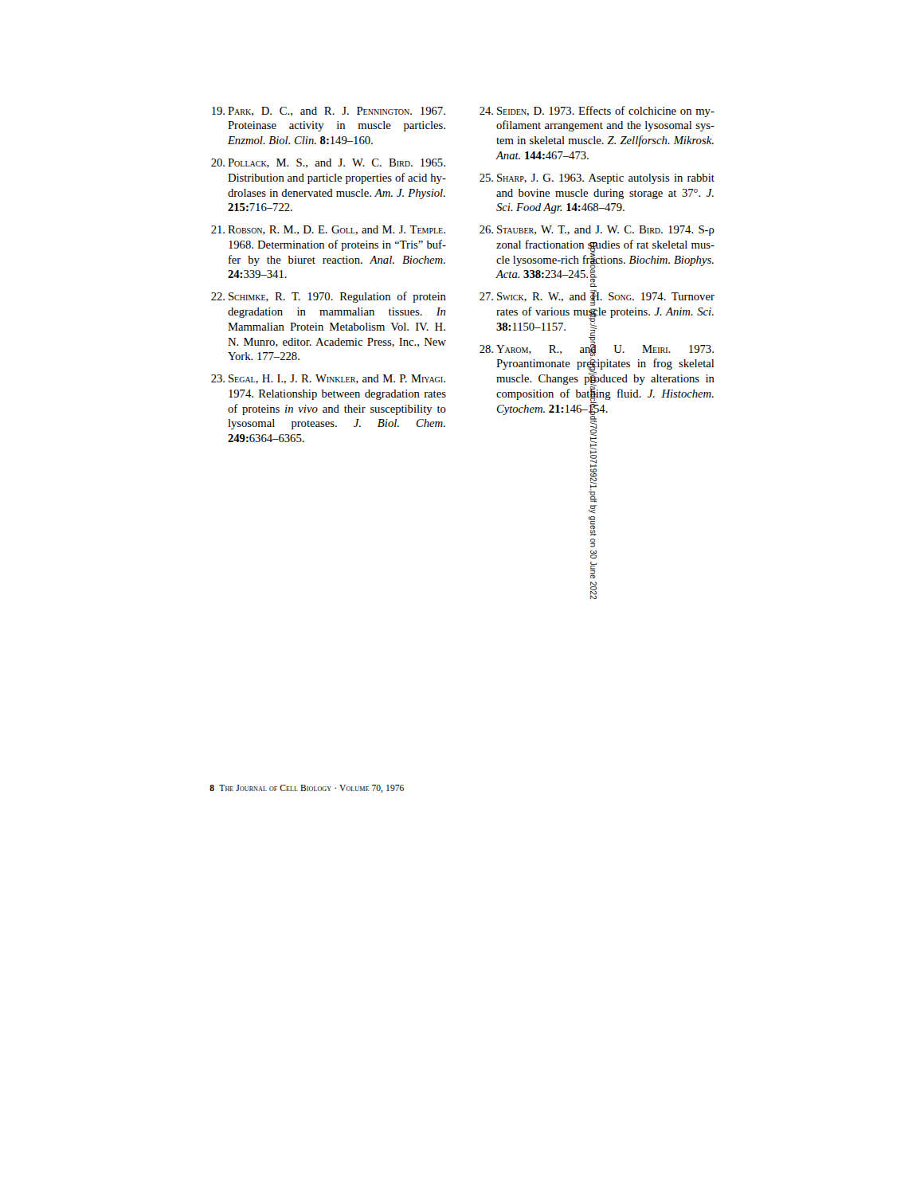19. Park, D. C., and R. J. Pennington. 1967. Proteinase activity in muscle particles. Enzmol. Biol. Clin. 8: 149–160.
20. Pollack, M. S., and J. W. C. Bird. 1965. Distribution and particle properties of acid hydrolases in denervated muscle. Am. J. Physiol. 215: 716–722.
21. Robson, R. M., D. E. Goll, and M. J. Temple. 1968. Determination of proteins in “Tris” buffer by the biuret reaction. Anal. Biochem. 24: 339–341.
22. Schimke, R. T. 1970. Regulation of protein degradation in mammalian tissues. In Mammalian Protein Metabolism Vol. IV. H. N. Munro, editor. Academic Press, Inc., New York. 177–228.
23. Segal, H. I., J. R. Winkler, and M. P. Miyagi. 1974. Relationship between degradation rates of proteins in vivo and their susceptibility to lysosomal proteases. J. Biol. Chem. 249: 6364–6365.
24. Seiden, D. 1973. Effects of colchicine on myofilament arrangement and the lysosomal system in skeletal muscle. Z. Zellforsch. Mikrosk. Anat. 144: 467–473.
25. Sharp, J. G. 1963. Aseptic autolysis in rabbit and bovine muscle during storage at 37°. J. Sci. Food Agr. 14: 468–479.
26. Stauber, W. T., and J. W. C. Bird. 1974. S-ρ zonal fractionation studies of rat skeletal muscle lysosome-rich fractions. Biochim. Biophys. Acta. 338: 234–245.
27. Swick, R. W., and H. Song. 1974. Turnover rates of various muscle proteins. J. Anim. Sci. 38: 1150–1157.
28. Yarom, R., and U. Meiri. 1973. Pyroantimonate precipitates in frog skeletal muscle. Changes produced by alterations in composition of bathing fluid. J. Histochem. Cytochem. 21: 146–154.
8 The Journal of Cell Biology · Volume 70, 1976
Downloaded from http://rupress.org/jcb/article-pdf/70/1/1/1071992/1.pdf by guest on 30 June 2022